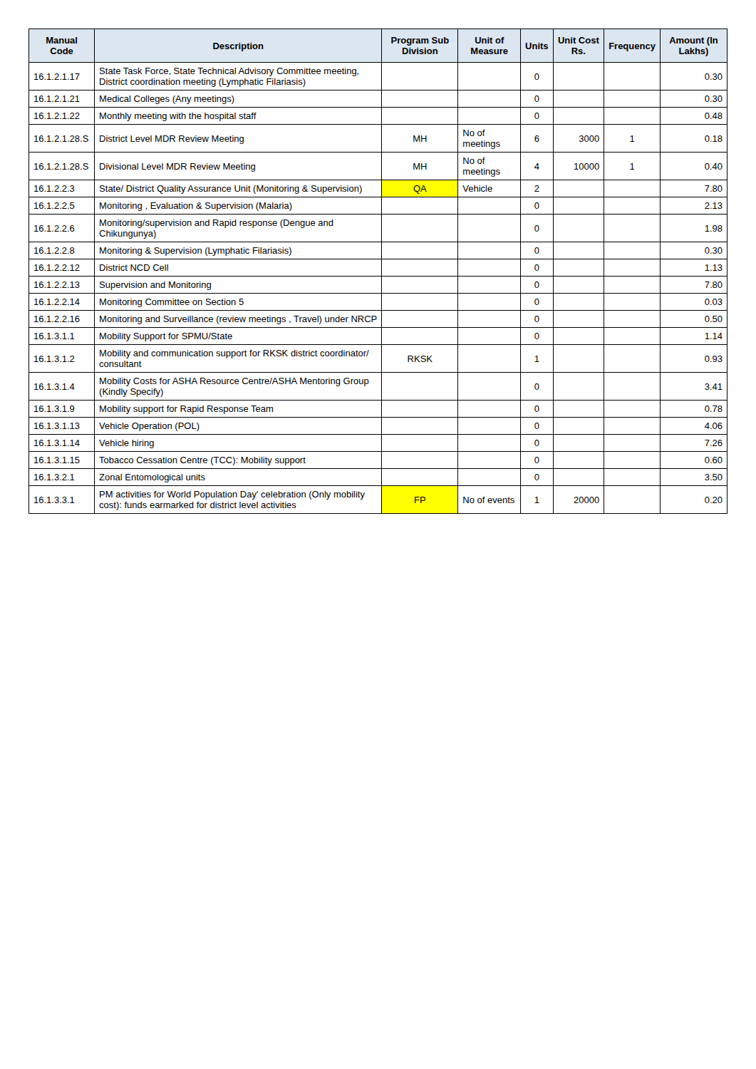| Manual Code | Description | Program Sub Division | Unit of Measure | Units | Unit Cost Rs. | Frequency | Amount (In Lakhs) |
| --- | --- | --- | --- | --- | --- | --- | --- |
| 16.1.2.1.17 | State Task Force, State Technical Advisory Committee meeting, District coordination meeting (Lymphatic Filariasis) | | | 0 | | | 0.30 |
| 16.1.2.1.21 | Medical Colleges (Any meetings) | | | 0 | | | 0.30 |
| 16.1.2.1.22 | Monthly meeting with the hospital staff | | | 0 | | | 0.48 |
| 16.1.2.1.28.S | District Level MDR Review Meeting | MH | No of meetings | 6 | 3000 | 1 | 0.18 |
| 16.1.2.1.28.S | Divisional Level MDR Review Meeting | MH | No of meetings | 4 | 10000 | 1 | 0.40 |
| 16.1.2.2.3 | State/ District Quality Assurance Unit (Monitoring & Supervision) | QA | Vehicle | 2 | | | 7.80 |
| 16.1.2.2.5 | Monitoring , Evaluation & Supervision (Malaria) | | | 0 | | | 2.13 |
| 16.1.2.2.6 | Monitoring/supervision and Rapid response (Dengue and Chikungunya) | | | 0 | | | 1.98 |
| 16.1.2.2.8 | Monitoring & Supervision (Lymphatic Filariasis) | | | 0 | | | 0.30 |
| 16.1.2.2.12 | District NCD Cell | | | 0 | | | 1.13 |
| 16.1.2.2.13 | Supervision and Monitoring | | | 0 | | | 7.80 |
| 16.1.2.2.14 | Monitoring Committee on Section 5 | | | 0 | | | 0.03 |
| 16.1.2.2.16 | Monitoring and Surveillance (review meetings , Travel) under NRCP | | | 0 | | | 0.50 |
| 16.1.3.1.1 | Mobility Support for SPMU/State | | | 0 | | | 1.14 |
| 16.1.3.1.2 | Mobility and communication support for RKSK district coordinator/ consultant | RKSK | | 1 | | | 0.93 |
| 16.1.3.1.4 | Mobility Costs for ASHA Resource Centre/ASHA Mentoring Group (Kindly Specify) | | | 0 | | | 3.41 |
| 16.1.3.1.9 | Mobility support for Rapid Response Team | | | 0 | | | 0.78 |
| 16.1.3.1.13 | Vehicle Operation (POL) | | | 0 | | | 4.06 |
| 16.1.3.1.14 | Vehicle hiring | | | 0 | | | 7.26 |
| 16.1.3.1.15 | Tobacco Cessation Centre (TCC): Mobility support | | | 0 | | | 0.60 |
| 16.1.3.2.1 | Zonal Entomological units | | | 0 | | | 3.50 |
| 16.1.3.3.1 | PM activities for World Population Day' celebration (Only mobility cost): funds earmarked for district level activities | FP | No of events | 1 | 20000 | | 0.20 |